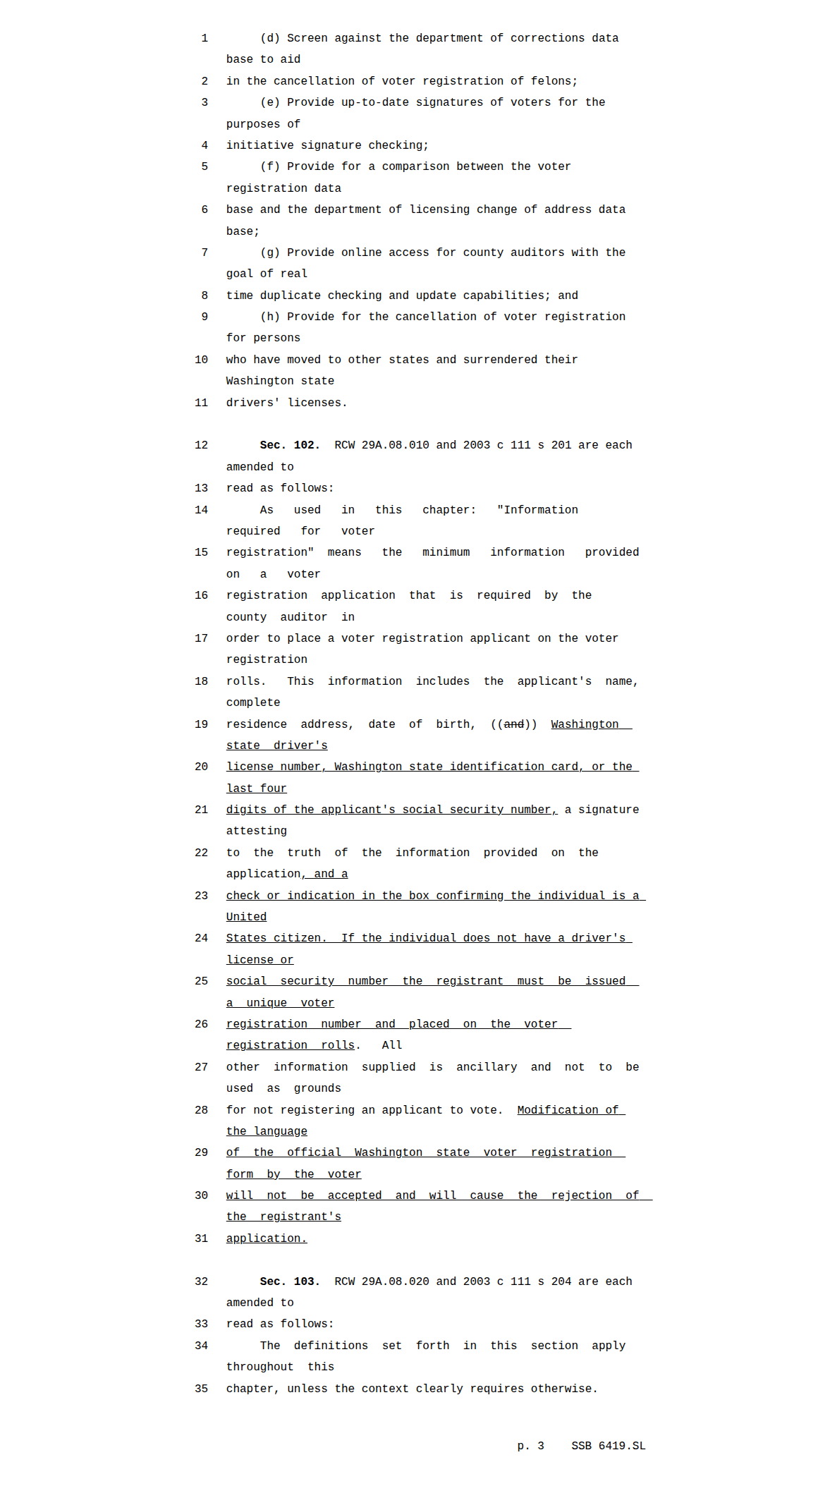1 (d) Screen against the department of corrections data base to aid
2 in the cancellation of voter registration of felons;
3 (e) Provide up-to-date signatures of voters for the purposes of
4 initiative signature checking;
5 (f) Provide for a comparison between the voter registration data
6 base and the department of licensing change of address data base;
7 (g) Provide online access for county auditors with the goal of real
8 time duplicate checking and update capabilities; and
9 (h) Provide for the cancellation of voter registration for persons
10 who have moved to other states and surrendered their Washington state
11 drivers' licenses.
12 Sec. 102. RCW 29A.08.010 and 2003 c 111 s 201 are each amended to
13 read as follows:
14 As used in this chapter: "Information required for voter
15 registration" means the minimum information provided on a voter
16 registration application that is required by the county auditor in
17 order to place a voter registration applicant on the voter registration
18 rolls. This information includes the applicant's name, complete
19 residence address, date of birth, ((and)) Washington state driver's
20 license number, Washington state identification card, or the last four
21 digits of the applicant's social security number, a signature attesting
22 to the truth of the information provided on the application, and a
23 check or indication in the box confirming the individual is a United
24 States citizen. If the individual does not have a driver's license or
25 social security number the registrant must be issued a unique voter
26 registration number and placed on the voter registration rolls. All
27 other information supplied is ancillary and not to be used as grounds
28 for not registering an applicant to vote. Modification of the language
29 of the official Washington state voter registration form by the voter
30 will not be accepted and will cause the rejection of the registrant's
31 application.
32 Sec. 103. RCW 29A.08.020 and 2003 c 111 s 204 are each amended to
33 read as follows:
34 The definitions set forth in this section apply throughout this
35 chapter, unless the context clearly requires otherwise.
p. 3 SSB 6419.SL